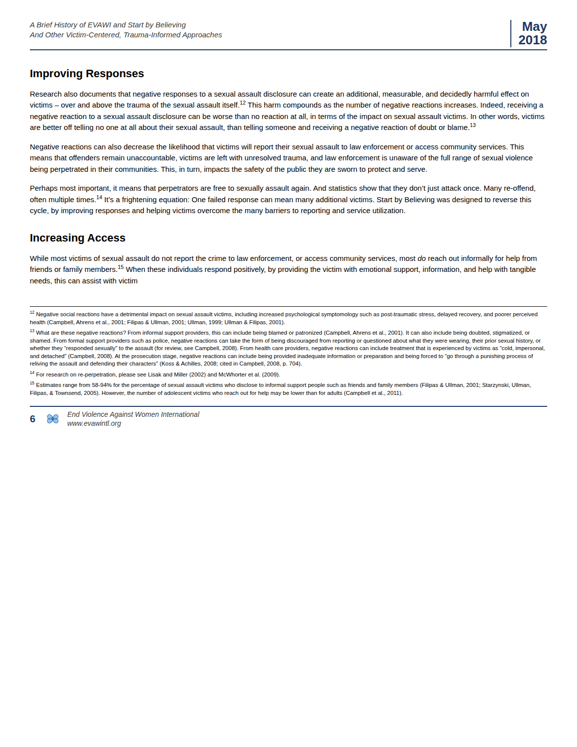A Brief History of EVAWI and Start by Believing
And Other Victim-Centered, Trauma-Informed Approaches
May
2018
Improving Responses
Research also documents that negative responses to a sexual assault disclosure can create an additional, measurable, and decidedly harmful effect on victims – over and above the trauma of the sexual assault itself.12 This harm compounds as the number of negative reactions increases. Indeed, receiving a negative reaction to a sexual assault disclosure can be worse than no reaction at all, in terms of the impact on sexual assault victims. In other words, victims are better off telling no one at all about their sexual assault, than telling someone and receiving a negative reaction of doubt or blame.13
Negative reactions can also decrease the likelihood that victims will report their sexual assault to law enforcement or access community services. This means that offenders remain unaccountable, victims are left with unresolved trauma, and law enforcement is unaware of the full range of sexual violence being perpetrated in their communities. This, in turn, impacts the safety of the public they are sworn to protect and serve.
Perhaps most important, it means that perpetrators are free to sexually assault again. And statistics show that they don’t just attack once. Many re-offend, often multiple times.14 It’s a frightening equation: One failed response can mean many additional victims. Start by Believing was designed to reverse this cycle, by improving responses and helping victims overcome the many barriers to reporting and service utilization.
Increasing Access
While most victims of sexual assault do not report the crime to law enforcement, or access community services, most do reach out informally for help from friends or family members.15 When these individuals respond positively, by providing the victim with emotional support, information, and help with tangible needs, this can assist with victim
12 Negative social reactions have a detrimental impact on sexual assault victims, including increased psychological symptomology such as post-traumatic stress, delayed recovery, and poorer perceived health (Campbell, Ahrens et al., 2001; Filipas & Ullman, 2001; Ullman, 1999; Ullman & Filipas, 2001).
13 What are these negative reactions? From informal support providers, this can include being blamed or patronized (Campbell, Ahrens et al., 2001). It can also include being doubted, stigmatized, or shamed. From formal support providers such as police, negative reactions can take the form of being discouraged from reporting or questioned about what they were wearing, their prior sexual history, or whether they “responded sexually” to the assault (for review, see Campbell, 2008). From health care providers, negative reactions can include treatment that is experienced by victims as “cold, impersonal, and detached” (Campbell, 2008). At the prosecution stage, negative reactions can include being provided inadequate information or preparation and being forced to “go through a punishing process of reliving the assault and defending their characters” (Koss & Achilles, 2008; cited in Campbell, 2008, p. 704).
14 For research on re-perpetration, please see Lisak and Miller (2002) and McWhorter et al. (2009).
15 Estimates range from 58-94% for the percentage of sexual assault victims who disclose to informal support people such as friends and family members (Filipas & Ullman, 2001; Starzynski, Ullman, Filipas, & Townsend, 2005). However, the number of adolescent victims who reach out for help may be lower than for adults (Campbell et al., 2011).
6
End Violence Against Women International
www.evawintl.org